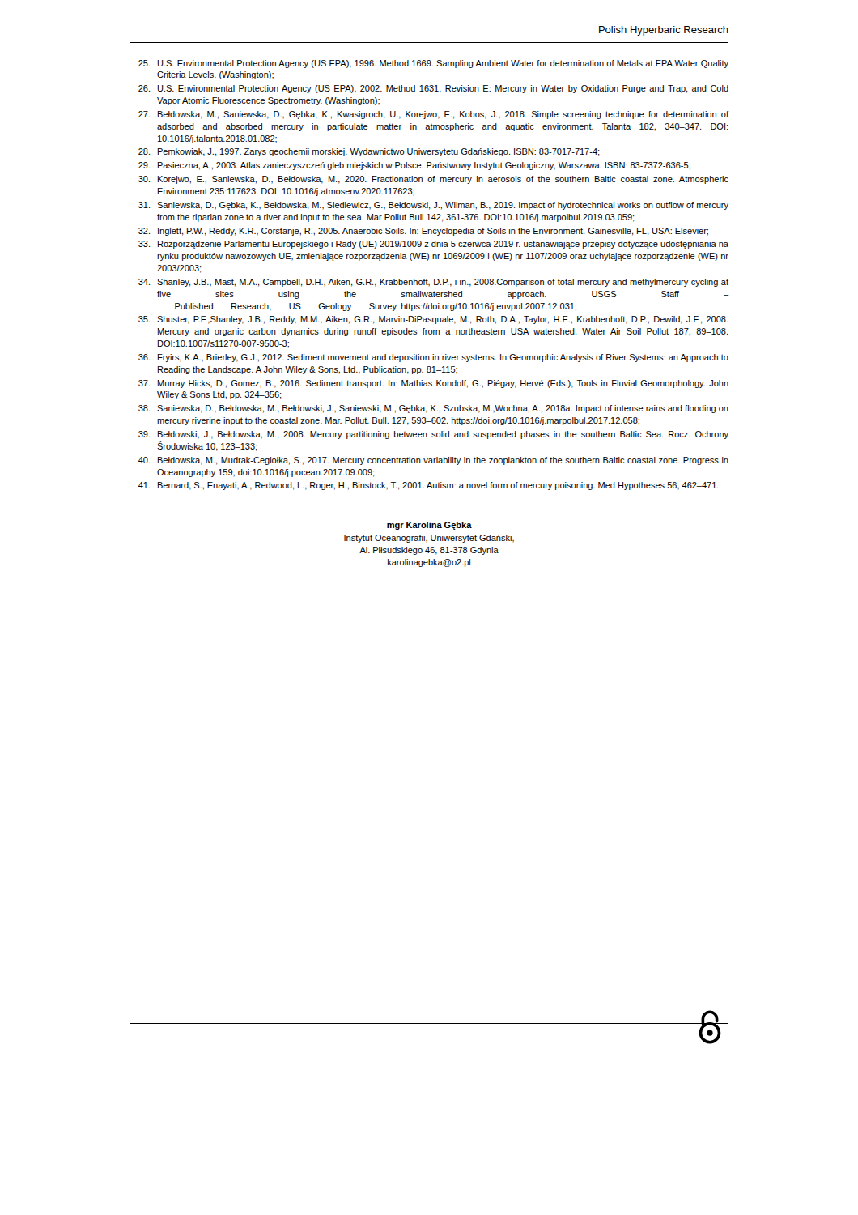Polish Hyperbaric Research
25. U.S. Environmental Protection Agency (US EPA), 1996. Method 1669. Sampling Ambient Water for determination of Metals at EPA Water Quality Criteria Levels. (Washington);
26. U.S. Environmental Protection Agency (US EPA), 2002. Method 1631. Revision E: Mercury in Water by Oxidation Purge and Trap, and Cold Vapor Atomic Fluorescence Spectrometry. (Washington);
27. Bełdowska, M., Saniewska, D., Gębka, K., Kwasigroch, U., Korejwo, E., Kobos, J., 2018. Simple screening technique for determination of adsorbed and absorbed mercury in particulate matter in atmospheric and aquatic environment. Talanta 182, 340–347. DOI: 10.1016/j.talanta.2018.01.082;
28. Pemkowiak, J., 1997. Zarys geochemii morskiej. Wydawnictwo Uniwersytetu Gdańskiego. ISBN: 83-7017-717-4;
29. Pasieczna, A., 2003. Atlas zanieczyszczeń gleb miejskich w Polsce. Państwowy Instytut Geologiczny, Warszawa. ISBN: 83-7372-636-5;
30. Korejwo, E., Saniewska, D., Bełdowska, M., 2020. Fractionation of mercury in aerosols of the southern Baltic coastal zone. Atmospheric Environment 235:117623. DOI: 10.1016/j.atmosenv.2020.117623;
31. Saniewska, D., Gębka, K., Bełdowska, M., Siedlewicz, G., Bełdowski, J., Wilman, B., 2019. Impact of hydrotechnical works on outflow of mercury from the riparian zone to a river and input to the sea. Mar Pollut Bull 142, 361-376. DOI:10.1016/j.marpolbul.2019.03.059;
32. Inglett, P.W., Reddy, K.R., Corstanje, R., 2005. Anaerobic Soils. In: Encyclopedia of Soils in the Environment. Gainesville, FL, USA: Elsevier;
33. Rozporządzenie Parlamentu Europejskiego i Rady (UE) 2019/1009 z dnia 5 czerwca 2019 r. ustanawiające przepisy dotyczące udostępniania na rynku produktów nawozowych UE, zmieniające rozporządzenia (WE) nr 1069/2009 i (WE) nr 1107/2009 oraz uchylające rozporządzenie (WE) nr 2003/2003;
34. Shanley, J.B., Mast, M.A., Campbell, D.H., Aiken, G.R., Krabbenhoft, D.P., i in., 2008.Comparison of total mercury and methylmercury cycling at five sites using the smallwatershed approach. USGS Staff – Published Research, US Geology Survey. https://doi.org/10.1016/j.envpol.2007.12.031;
35. Shuster, P.F.,Shanley, J.B., Reddy, M.M., Aiken, G.R., Marvin-DiPasquale, M., Roth, D.A., Taylor, H.E., Krabbenhoft, D.P., Dewild, J.F., 2008. Mercury and organic carbon dynamics during runoff episodes from a northeastern USA watershed. Water Air Soil Pollut 187, 89–108. DOI:10.1007/s11270-007-9500-3;
36. Fryirs, K.A., Brierley, G.J., 2012. Sediment movement and deposition in river systems. In:Geomorphic Analysis of River Systems: an Approach to Reading the Landscape. A John Wiley & Sons, Ltd., Publication, pp. 81–115;
37. Murray Hicks, D., Gomez, B., 2016. Sediment transport. In: Mathias Kondolf, G., Piégay, Hervé (Eds.), Tools in Fluvial Geomorphology. John Wiley & Sons Ltd, pp. 324–356;
38. Saniewska, D., Bełdowska, M., Bełdowski, J., Saniewski, M., Gębka, K., Szubska, M.,Wochna, A., 2018a. Impact of intense rains and flooding on mercury riverine input to the coastal zone. Mar. Pollut. Bull. 127, 593–602. https://doi.org/10.1016/j.marpolbul.2017.12.058;
39. Bełdowski, J., Bełdowska, M., 2008. Mercury partitioning between solid and suspended phases in the southern Baltic Sea. Rocz. Ochrony Środowiska 10, 123–133;
40. Bełdowska, M., Mudrak-Cegiołka, S., 2017. Mercury concentration variability in the zooplankton of the southern Baltic coastal zone. Progress in Oceanography 159, doi:10.1016/j.pocean.2017.09.009;
41. Bernard, S., Enayati, A., Redwood, L., Roger, H., Binstock, T., 2001. Autism: a novel form of mercury poisoning. Med Hypotheses 56, 462–471.
mgr Karolina Gębka
Instytut Oceanografii, Uniwersytet Gdański,
Al. Piłsudskiego 46, 81-378 Gdynia
karolinagebka@o2.pl